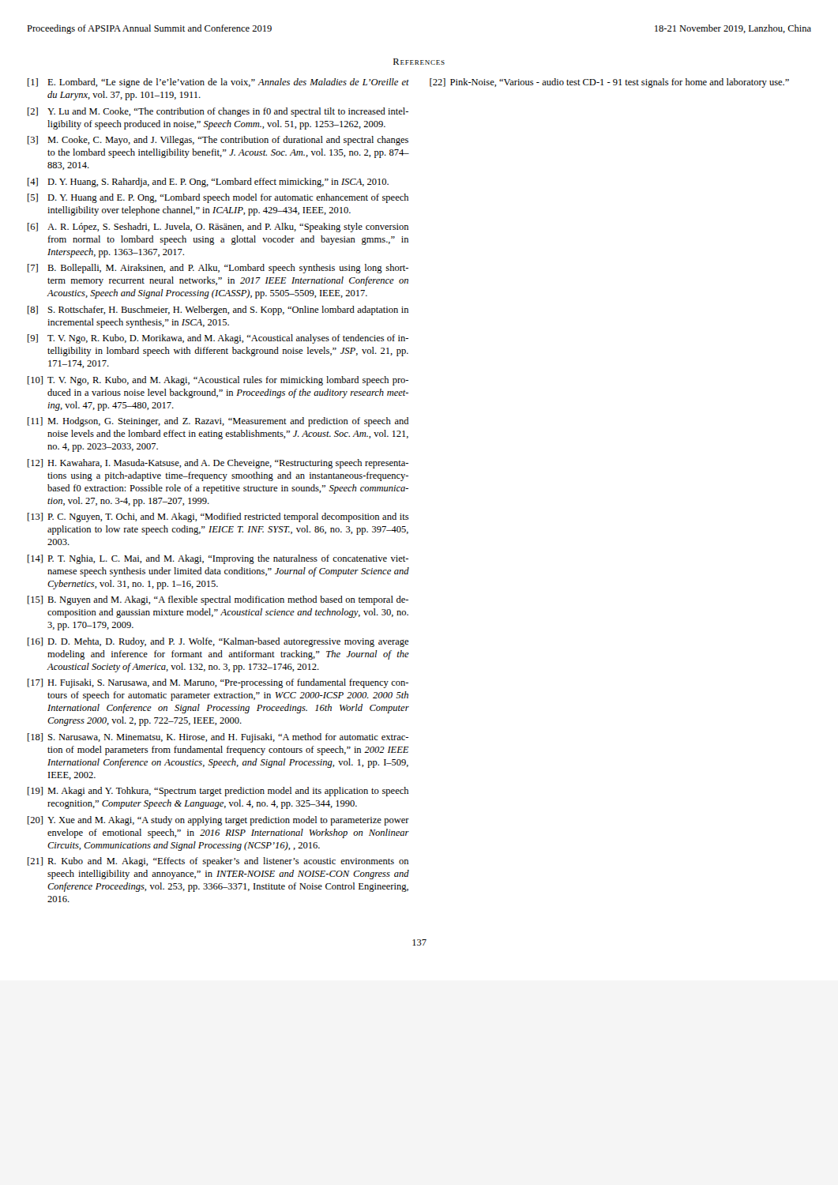Proceedings of APSIPA Annual Summit and Conference 2019 18-21 November 2019, Lanzhou, China
References
[1] E. Lombard, “Le signe de l’e’le’vation de la voix,” Annales des Maladies de L’Oreille et du Larynx, vol. 37, pp. 101–119, 1911.
[2] Y. Lu and M. Cooke, “The contribution of changes in f0 and spectral tilt to increased intelligibility of speech produced in noise,” Speech Comm., vol. 51, pp. 1253–1262, 2009.
[3] M. Cooke, C. Mayo, and J. Villegas, “The contribution of durational and spectral changes to the lombard speech intelligibility benefit,” J. Acoust. Soc. Am., vol. 135, no. 2, pp. 874–883, 2014.
[4] D. Y. Huang, S. Rahardja, and E. P. Ong, “Lombard effect mimicking,” in ISCA, 2010.
[5] D. Y. Huang and E. P. Ong, “Lombard speech model for automatic enhancement of speech intelligibility over telephone channel,” in ICALIP, pp. 429–434, IEEE, 2010.
[6] A. R. López, S. Seshadri, L. Juvela, O. Räsänen, and P. Alku, “Speaking style conversion from normal to lombard speech using a glottal vocoder and bayesian gmms.,” in Interspeech, pp. 1363–1367, 2017.
[7] B. Bollepalli, M. Airaksinen, and P. Alku, “Lombard speech synthesis using long short-term memory recurrent neural networks,” in 2017 IEEE International Conference on Acoustics, Speech and Signal Processing (ICASSP), pp. 5505–5509, IEEE, 2017.
[8] S. Rottschafer, H. Buschmeier, H. Welbergen, and S. Kopp, “Online lombard adaptation in incremental speech synthesis,” in ISCA, 2015.
[9] T. V. Ngo, R. Kubo, D. Morikawa, and M. Akagi, “Acoustical analyses of tendencies of intelligibility in lombard speech with different background noise levels,” JSP, vol. 21, pp. 171–174, 2017.
[10] T. V. Ngo, R. Kubo, and M. Akagi, “Acoustical rules for mimicking lombard speech produced in a various noise level background,” in Proceedings of the auditory research meeting, vol. 47, pp. 475–480, 2017.
[11] M. Hodgson, G. Steininger, and Z. Razavi, “Measurement and prediction of speech and noise levels and the lombard effect in eating establishments,” J. Acoust. Soc. Am., vol. 121, no. 4, pp. 2023–2033, 2007.
[12] H. Kawahara, I. Masuda-Katsuse, and A. De Cheveigne, “Restructuring speech representations using a pitch-adaptive time–frequency smoothing and an instantaneous-frequency-based f0 extraction: Possible role of a repetitive structure in sounds,” Speech communication, vol. 27, no. 3-4, pp. 187–207, 1999.
[13] P. C. Nguyen, T. Ochi, and M. Akagi, “Modified restricted temporal decomposition and its application to low rate speech coding,” IEICE T. INF. SYST., vol. 86, no. 3, pp. 397–405, 2003.
[14] P. T. Nghia, L. C. Mai, and M. Akagi, “Improving the naturalness of concatenative vietnamese speech synthesis under limited data conditions,” Journal of Computer Science and Cybernetics, vol. 31, no. 1, pp. 1–16, 2015.
[15] B. Nguyen and M. Akagi, “A flexible spectral modification method based on temporal decomposition and gaussian mixture model,” Acoustical science and technology, vol. 30, no. 3, pp. 170–179, 2009.
[16] D. D. Mehta, D. Rudoy, and P. J. Wolfe, “Kalman-based autoregressive moving average modeling and inference for formant and antiformant tracking,” The Journal of the Acoustical Society of America, vol. 132, no. 3, pp. 1732–1746, 2012.
[17] H. Fujisaki, S. Narusawa, and M. Maruno, “Pre-processing of fundamental frequency contours of speech for automatic parameter extraction,” in WCC 2000-ICSP 2000. 2000 5th International Conference on Signal Processing Proceedings. 16th World Computer Congress 2000, vol. 2, pp. 722–725, IEEE, 2000.
[18] S. Narusawa, N. Minematsu, K. Hirose, and H. Fujisaki, “A method for automatic extraction of model parameters from fundamental frequency contours of speech,” in 2002 IEEE International Conference on Acoustics, Speech, and Signal Processing, vol. 1, pp. I–509, IEEE, 2002.
[19] M. Akagi and Y. Tohkura, “Spectrum target prediction model and its application to speech recognition,” Computer Speech & Language, vol. 4, no. 4, pp. 325–344, 1990.
[20] Y. Xue and M. Akagi, “A study on applying target prediction model to parameterize power envelope of emotional speech,” in 2016 RISP International Workshop on Nonlinear Circuits, Communications and Signal Processing (NCSP’16), , 2016.
[21] R. Kubo and M. Akagi, “Effects of speaker’s and listener’s acoustic environments on speech intelligibility and annoyance,” in INTER-NOISE and NOISE-CON Congress and Conference Proceedings, vol. 253, pp. 3366–3371, Institute of Noise Control Engineering, 2016.
[22] Pink-Noise, “Various - audio test CD-1 - 91 test signals for home and laboratory use.”
137